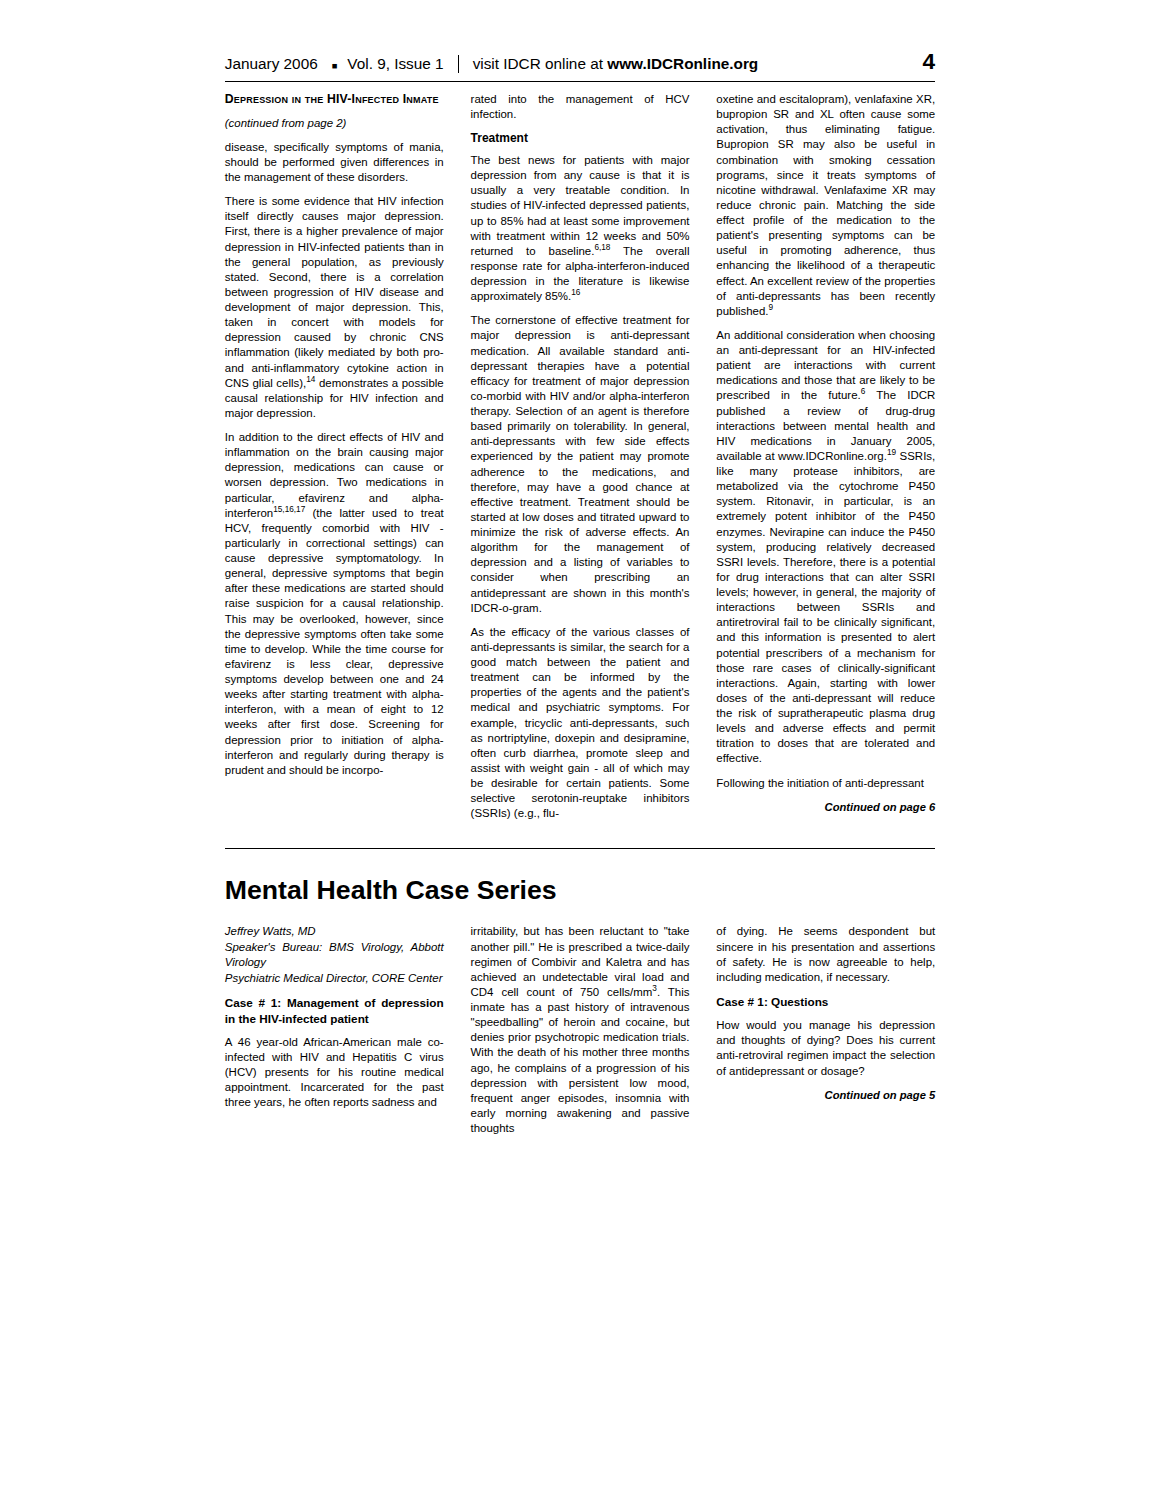January 2006 ■ Vol. 9, Issue 1 visit IDCR online at www.IDCRonline.org 4
Depression in the HIV-Infected Inmate
(continued from page 2)
disease, specifically symptoms of mania, should be performed given differences in the management of these disorders.
There is some evidence that HIV infection itself directly causes major depression. First, there is a higher prevalence of major depression in HIV-infected patients than in the general population, as previously stated. Second, there is a correlation between progression of HIV disease and development of major depression. This, taken in concert with models for depression caused by chronic CNS inflammation (likely mediated by both pro- and anti-inflammatory cytokine action in CNS glial cells),14 demonstrates a possible causal relationship for HIV infection and major depression.
In addition to the direct effects of HIV and inflammation on the brain causing major depression, medications can cause or worsen depression. Two medications in particular, efavirenz and alpha-interferon15,16,17 (the latter used to treat HCV, frequently comorbid with HIV - particularly in correctional settings) can cause depressive symptomatology. In general, depressive symptoms that begin after these medications are started should raise suspicion for a causal relationship. This may be overlooked, however, since the depressive symptoms often take some time to develop. While the time course for efavirenz is less clear, depressive symptoms develop between one and 24 weeks after starting treatment with alpha-interferon, with a mean of eight to 12 weeks after first dose. Screening for depression prior to initiation of alpha-interferon and regularly during therapy is prudent and should be incorpo-
rated into the management of HCV infection.
Treatment
The best news for patients with major depression from any cause is that it is usually a very treatable condition. In studies of HIV-infected depressed patients, up to 85% had at least some improvement with treatment within 12 weeks and 50% returned to baseline.6,18 The overall response rate for alpha-interferon-induced depression in the literature is likewise approximately 85%.16
The cornerstone of effective treatment for major depression is anti-depressant medication. All available standard anti-depressant therapies have a potential efficacy for treatment of major depression co-morbid with HIV and/or alpha-interferon therapy. Selection of an agent is therefore based primarily on tolerability. In general, anti-depressants with few side effects experienced by the patient may promote adherence to the medications, and therefore, may have a good chance at effective treatment. Treatment should be started at low doses and titrated upward to minimize the risk of adverse effects. An algorithm for the management of depression and a listing of variables to consider when prescribing an antidepressant are shown in this month's IDCR-o-gram.
As the efficacy of the various classes of anti-depressants is similar, the search for a good match between the patient and treatment can be informed by the properties of the agents and the patient's medical and psychiatric symptoms. For example, tricyclic anti-depressants, such as nortriptyline, doxepin and desipramine, often curb diarrhea, promote sleep and assist with weight gain - all of which may be desirable for certain patients. Some selective serotonin-reuptake inhibitors (SSRIs) (e.g., flu-
oxetine and escitalopram), venlafaxine XR, bupropion SR and XL often cause some activation, thus eliminating fatigue. Bupropion SR may also be useful in combination with smoking cessation programs, since it treats symptoms of nicotine withdrawal. Venlafaxime XR may reduce chronic pain. Matching the side effect profile of the medication to the patient's presenting symptoms can be useful in promoting adherence, thus enhancing the likelihood of a therapeutic effect. An excellent review of the properties of anti-depressants has been recently published.9
An additional consideration when choosing an anti-depressant for an HIV-infected patient are interactions with current medications and those that are likely to be prescribed in the future.6 The IDCR published a review of drug-drug interactions between mental health and HIV medications in January 2005, available at www.IDCRonline.org.19 SSRIs, like many protease inhibitors, are metabolized via the cytochrome P450 system. Ritonavir, in particular, is an extremely potent inhibitor of the P450 enzymes. Nevirapine can induce the P450 system, producing relatively decreased SSRI levels. Therefore, there is a potential for drug interactions that can alter SSRI levels; however, in general, the majority of interactions between SSRIs and antiretroviral fail to be clinically significant, and this information is presented to alert potential prescribers of a mechanism for those rare cases of clinically-significant interactions. Again, starting with lower doses of the anti-depressant will reduce the risk of supratherapeutic plasma drug levels and adverse effects and permit titration to doses that are tolerated and effective.
Following the initiation of anti-depressant
Continued on page 6
Mental Health Case Series
Jeffrey Watts, MD
Speaker's Bureau: BMS Virology, Abbott Virology
Psychiatric Medical Director, CORE Center
Case # 1: Management of depression in the HIV-infected patient
A 46 year-old African-American male co-infected with HIV and Hepatitis C virus (HCV) presents for his routine medical appointment. Incarcerated for the past three years, he often reports sadness and
irritability, but has been reluctant to "take another pill." He is prescribed a twice-daily regimen of Combivir and Kaletra and has achieved an undetectable viral load and CD4 cell count of 750 cells/mm3. This inmate has a past history of intravenous "speedballing" of heroin and cocaine, but denies prior psychotropic medication trials. With the death of his mother three months ago, he complains of a progression of his depression with persistent low mood, frequent anger episodes, insomnia with early morning awakening and passive thoughts
of dying. He seems despondent but sincere in his presentation and assertions of safety. He is now agreeable to help, including medication, if necessary.
Case # 1: Questions
How would you manage his depression and thoughts of dying? Does his current anti-retroviral regimen impact the selection of antidepressant or dosage?
Continued on page 5